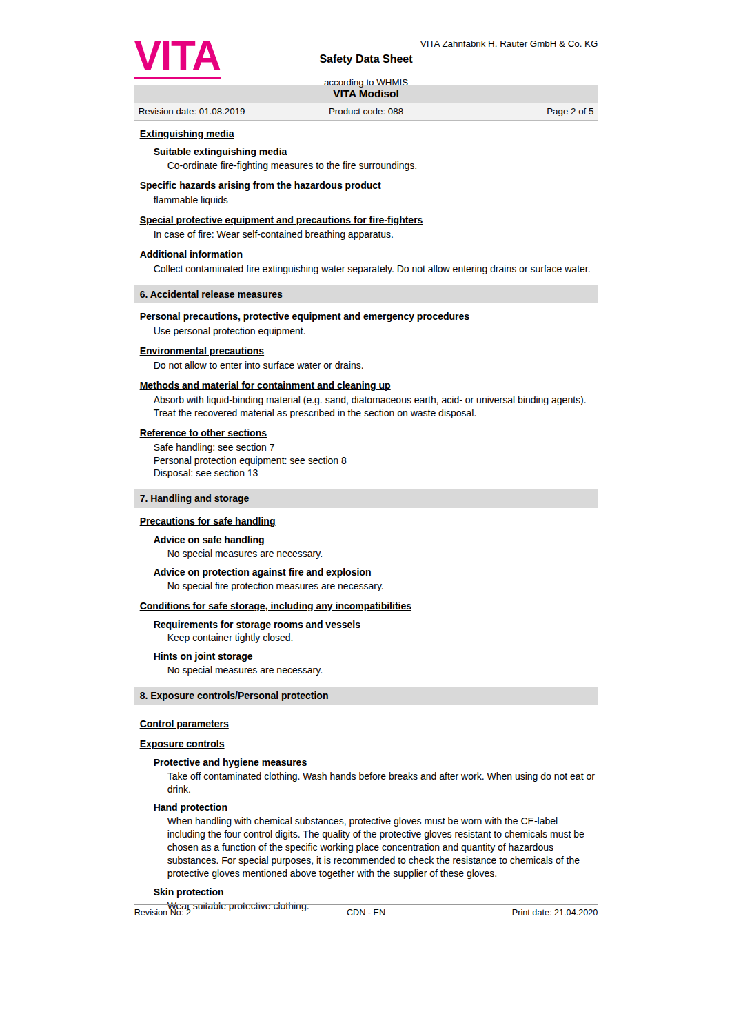VITA
VITA Zahnfabrik H. Rauter GmbH & Co. KG
Safety Data Sheet
according to WHMIS
VITA Modisol
Revision date: 01.08.2019 Product code: 088 Page 2 of 5
Extinguishing media
Suitable extinguishing media
Co-ordinate fire-fighting measures to the fire surroundings.
Specific hazards arising from the hazardous product
flammable liquids
Special protective equipment and precautions for fire-fighters
In case of fire: Wear self-contained breathing apparatus.
Additional information
Collect contaminated fire extinguishing water separately. Do not allow entering drains or surface water.
6. Accidental release measures
Personal precautions, protective equipment and emergency procedures
Use personal protection equipment.
Environmental precautions
Do not allow to enter into surface water or drains.
Methods and material for containment and cleaning up
Absorb with liquid-binding material (e.g. sand, diatomaceous earth, acid- or universal binding agents). Treat the recovered material as prescribed in the section on waste disposal.
Reference to other sections
Safe handling: see section 7
Personal protection equipment: see section 8
Disposal: see section 13
7. Handling and storage
Precautions for safe handling
Advice on safe handling
No special measures are necessary.
Advice on protection against fire and explosion
No special fire protection measures are necessary.
Conditions for safe storage, including any incompatibilities
Requirements for storage rooms and vessels
Keep container tightly closed.
Hints on joint storage
No special measures are necessary.
8. Exposure controls/Personal protection
Control parameters
Exposure controls
Protective and hygiene measures
Take off contaminated clothing. Wash hands before breaks and after work. When using do not eat or drink.
Hand protection
When handling with chemical substances, protective gloves must be worn with the CE-label including the four control digits. The quality of the protective gloves resistant to chemicals must be chosen as a function of the specific working place concentration and quantity of hazardous substances. For special purposes, it is recommended to check the resistance to chemicals of the protective gloves mentioned above together with the supplier of these gloves.
Skin protection
Wear suitable protective clothing.
Revision No: 2 CDN - EN Print date: 21.04.2020